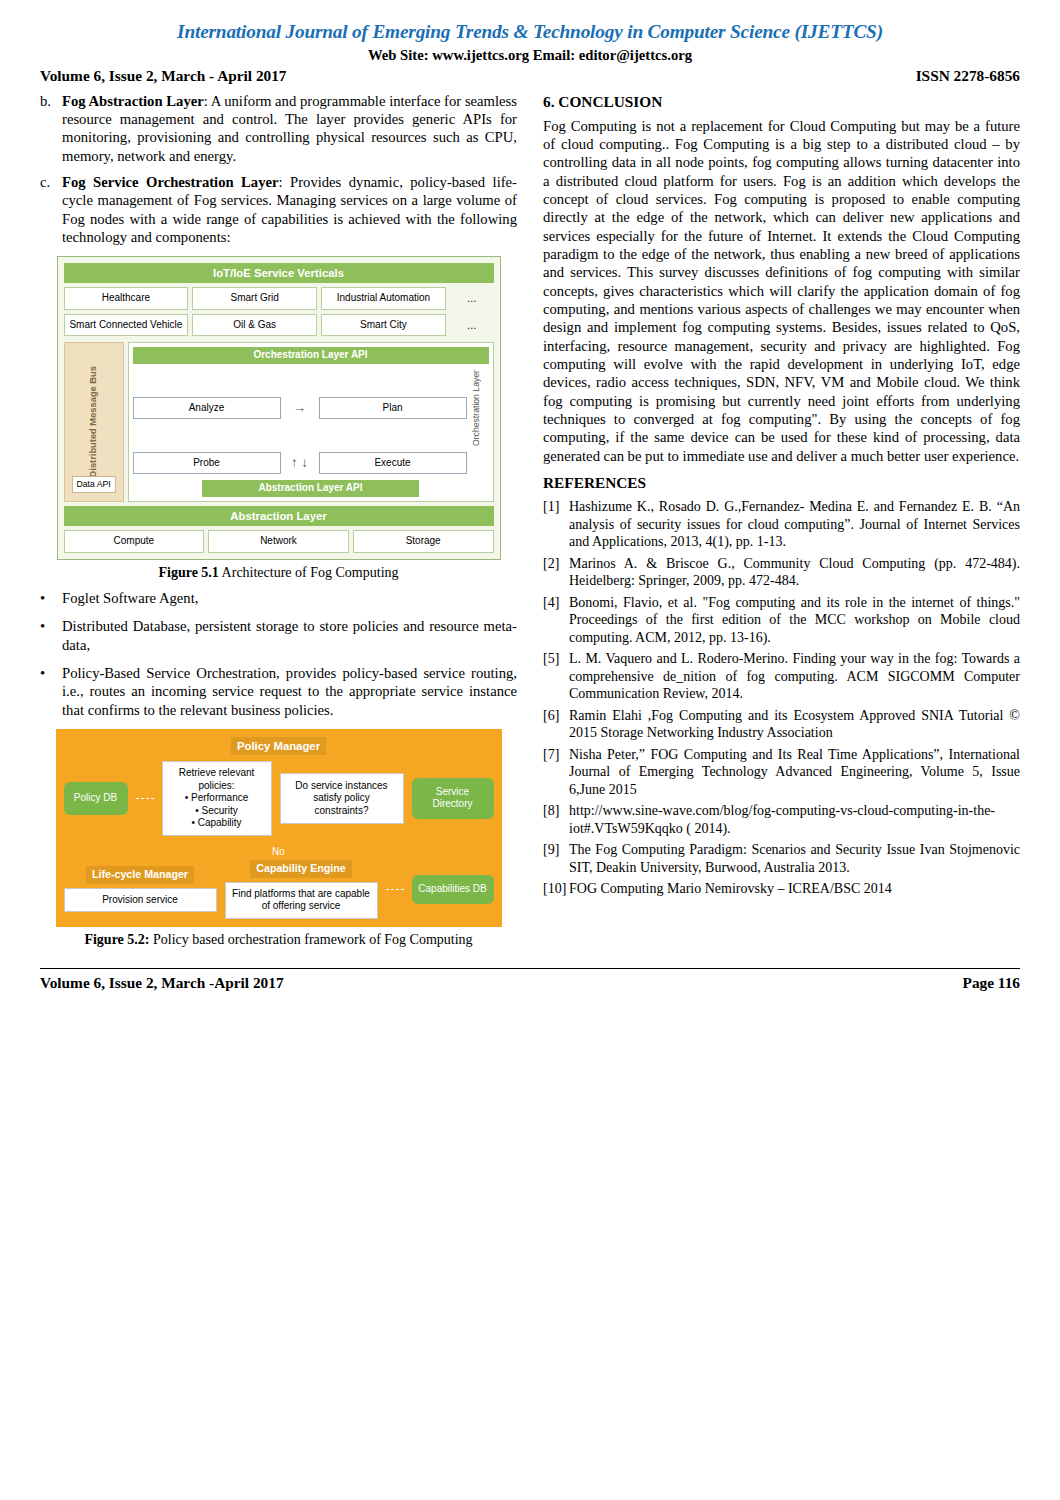International Journal of Emerging Trends & Technology in Computer Science (IJETTCS)
Web Site: www.ijettcs.org Email: editor@ijettcs.org
Volume 6, Issue 2, March - April 2017 ISSN 2278-6856
b. Fog Abstraction Layer: A uniform and programmable interface for seamless resource management and control. The layer provides generic APIs for monitoring, provisioning and controlling physical resources such as CPU, memory, network and energy.
c. Fog Service Orchestration Layer: Provides dynamic, policy-based life-cycle management of Fog services. Managing services on a large volume of Fog nodes with a wide range of capabilities is achieved with the following technology and components:
IoT/IoE Service Verticals
Healthcare
Smart Grid
Industrial Automation
…
Smart Connected Vehicle
Oil & Gas
Smart City
…
Distributed Message Bus Data API
Orchestration Layer API
Analyze
→
Plan
Orchestration Layer
Probe
↑ ↓
Execute
Abstraction Layer API
Abstraction Layer
Compute
Network
Storage
Figure 5.1 Architecture of Fog Computing
•Foglet Software Agent,
•Distributed Database, persistent storage to store policies and resource meta-data,
•Policy-Based Service Orchestration, provides policy-based service routing, i.e., routes an incoming service request to the appropriate service instance that confirms to the relevant business policies.
Policy Manager
Policy DB
Retrieve relevant policies:
• Performance
• Security
• Capability
Do service instances satisfy policy constraints?
Service Directory
No
Life-cycle Manager
Provision service
Capability Engine
Find platforms that are capable of offering service
Capabilities DB
Figure 5.2: Policy based orchestration framework of Fog Computing
6. CONCLUSION
Fog Computing is not a replacement for Cloud Computing but may be a future of cloud computing.. Fog Computing is a big step to a distributed cloud – by controlling data in all node points, fog computing allows turning datacenter into a distributed cloud platform for users. Fog is an addition which develops the concept of cloud services. Fog computing is proposed to enable computing directly at the edge of the network, which can deliver new applications and services especially for the future of Internet. It extends the Cloud Computing paradigm to the edge of the network, thus enabling a new breed of applications and services. This survey discusses definitions of fog computing with similar concepts, gives characteristics which will clarify the application domain of fog computing, and mentions various aspects of challenges we may encounter when design and implement fog computing systems. Besides, issues related to QoS, interfacing, resource management, security and privacy are highlighted. Fog computing will evolve with the rapid development in underlying IoT, edge devices, radio access techniques, SDN, NFV, VM and Mobile cloud. We think fog computing is promising but currently need joint efforts from underlying techniques to converged at fog computing". By using the concepts of fog computing, if the same device can be used for these kind of processing, data generated can be put to immediate use and deliver a much better user experience.
REFERENCES
[1] Hashizume K., Rosado D. G.,Fernandez- Medina E. and Fernandez E. B. “An analysis of security issues for cloud computing”. Journal of Internet Services and Applications, 2013, 4(1), pp. 1-13.
[2] Marinos A. & Briscoe G., Community Cloud Computing (pp. 472-484). Heidelberg: Springer, 2009, pp. 472-484.
[4] Bonomi, Flavio, et al. "Fog computing and its role in the internet of things." Proceedings of the first edition of the MCC workshop on Mobile cloud computing. ACM, 2012, pp. 13-16).
[5] L. M. Vaquero and L. Rodero-Merino. Finding your way in the fog: Towards a comprehensive de_nition of fog computing. ACM SIGCOMM Computer Communication Review, 2014.
[6] Ramin Elahi ,Fog Computing and its Ecosystem Approved SNIA Tutorial © 2015 Storage Networking Industry Association
[7] Nisha Peter,” FOG Computing and Its Real Time Applications”, International Journal of Emerging Technology Advanced Engineering, Volume 5, Issue 6,June 2015
[8] http://www.sine-wave.com/blog/fog-computing-vs-cloud-computing-in-the-iot#.VTsW59Kqqko ( 2014).
[9] The Fog Computing Paradigm: Scenarios and Security Issue Ivan Stojmenovic SIT, Deakin University, Burwood, Australia 2013.
[10] FOG Computing Mario Nemirovsky – ICREA/BSC 2014
Volume 6, Issue 2, March -April 2017 Page 116